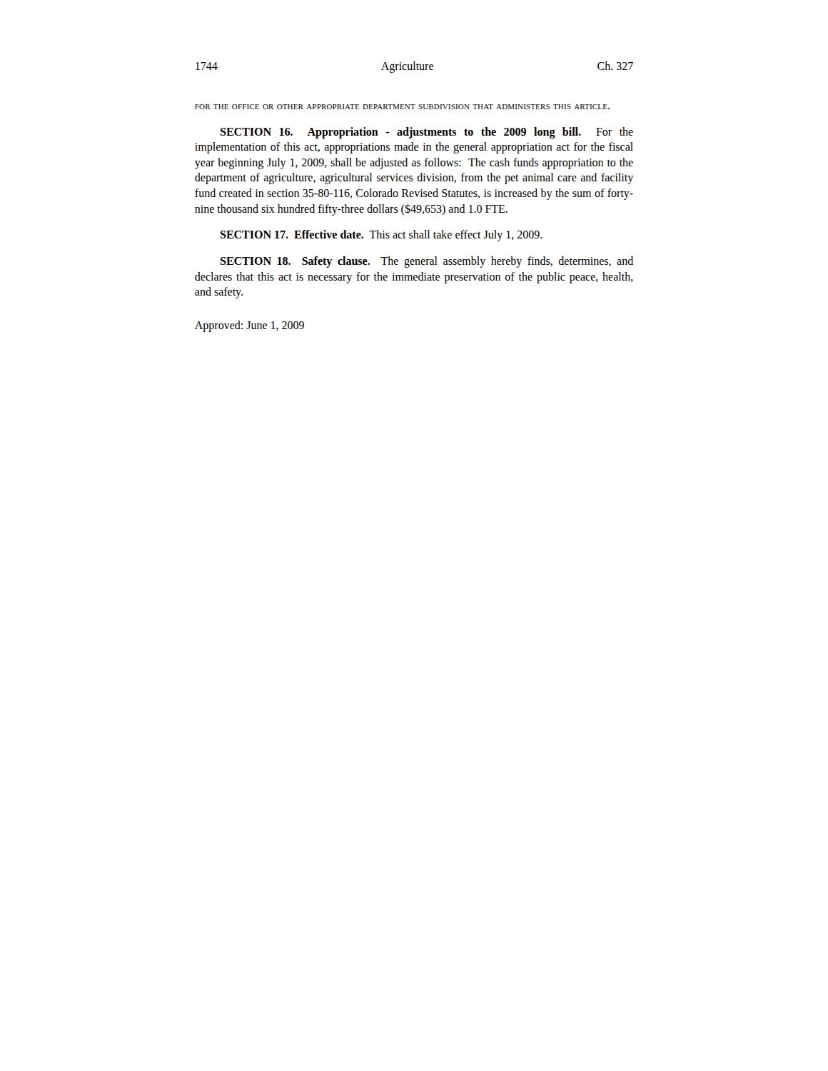1744 Agriculture Ch. 327
for the office or other appropriate department subdivision that administers this article.
SECTION 16. Appropriation - adjustments to the 2009 long bill. For the implementation of this act, appropriations made in the general appropriation act for the fiscal year beginning July 1, 2009, shall be adjusted as follows: The cash funds appropriation to the department of agriculture, agricultural services division, from the pet animal care and facility fund created in section 35-80-116, Colorado Revised Statutes, is increased by the sum of forty-nine thousand six hundred fifty-three dollars ($49,653) and 1.0 FTE.
SECTION 17. Effective date. This act shall take effect July 1, 2009.
SECTION 18. Safety clause. The general assembly hereby finds, determines, and declares that this act is necessary for the immediate preservation of the public peace, health, and safety.
Approved: June 1, 2009